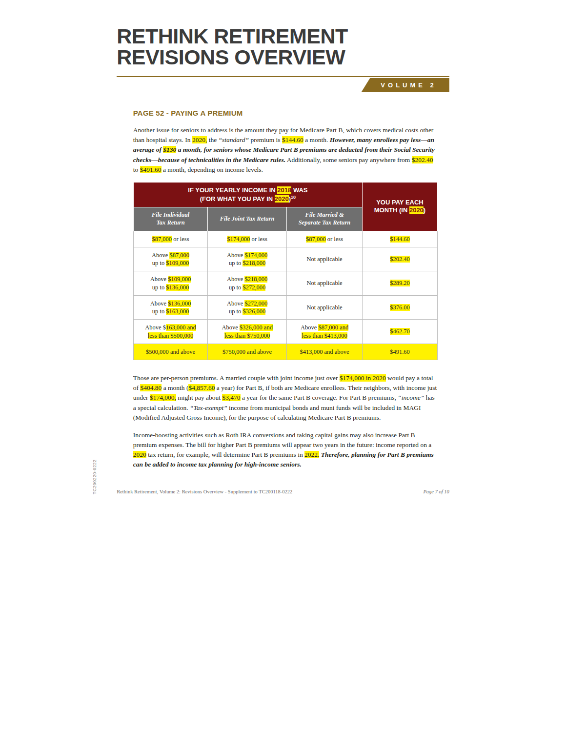Rethink Retirement Revisions Overview
VOLUME 2
Page 52 - Paying a Premium
Another issue for seniors to address is the amount they pay for Medicare Part B, which covers medical costs other than hospital stays. In 2020, the “standard” premium is $144.60 a month. However, many enrollees pay less—an average of $130 a month, for seniors whose Medicare Part B premiums are deducted from their Social Security checks—because of technicalities in the Medicare rules. Additionally, some seniors pay anywhere from $202.40 to $491.60 a month, depending on income levels.
| IF YOUR YEARLY INCOME IN 2018 WAS (FOR WHAT YOU PAY IN 2020 ) 18 | YOU PAY EACH MONTH (IN 2020 ) |
| --- | --- |
| File Individual Tax Return | File Joint Tax Return | File Married & Separate Tax Return |
| $87,000 or less | $174,000 or less | $87,000 or less | $144.60 |
| Above $87,000 up to $109,000 | Above $174,000 up to $218,000 | Not applicable | $202.40 |
| Above $109,000 up to $136,000 | Above $218,000 up to $272,000 | Not applicable | $289.20 |
| Above $136,000 up to $163,000 | Above $272,000 up to $326,000 | Not applicable | $376.00 |
| Above $ 163,000 and less than $500,000 | Above $326,000 and less than $750,000 | Above $87,000 and less than $413,000 | $462.70 |
| $500,000 and above | $750,000 and above | $413,000 and above | $491.60 |
Those are per-person premiums. A married couple with joint income just over $174,000 in 2020 would pay a total of $404.80 a month ($4,857.60 a year) for Part B, if both are Medicare enrollees. Their neighbors, with income just under $174,000, might pay about $3,470 a year for the same Part B coverage. For Part B premiums, “income” has a special calculation. “Tax-exempt” income from municipal bonds and muni funds will be included in MAGI (Modified Adjusted Gross Income), for the purpose of calculating Medicare Part B premiums.
Income-boosting activities such as Roth IRA conversions and taking capital gains may also increase Part B premium expenses. The bill for higher Part B premiums will appear two years in the future: income reported on a 2020 tax return, for example, will determine Part B premiums in 2022. Therefore, planning for Part B premiums can be added to income tax planning for high-income seniors.
TC200220-0222
Rethink Retirement, Volume 2: Revisions Overview - Supplement to TC200118-0222
Page 7 of 10